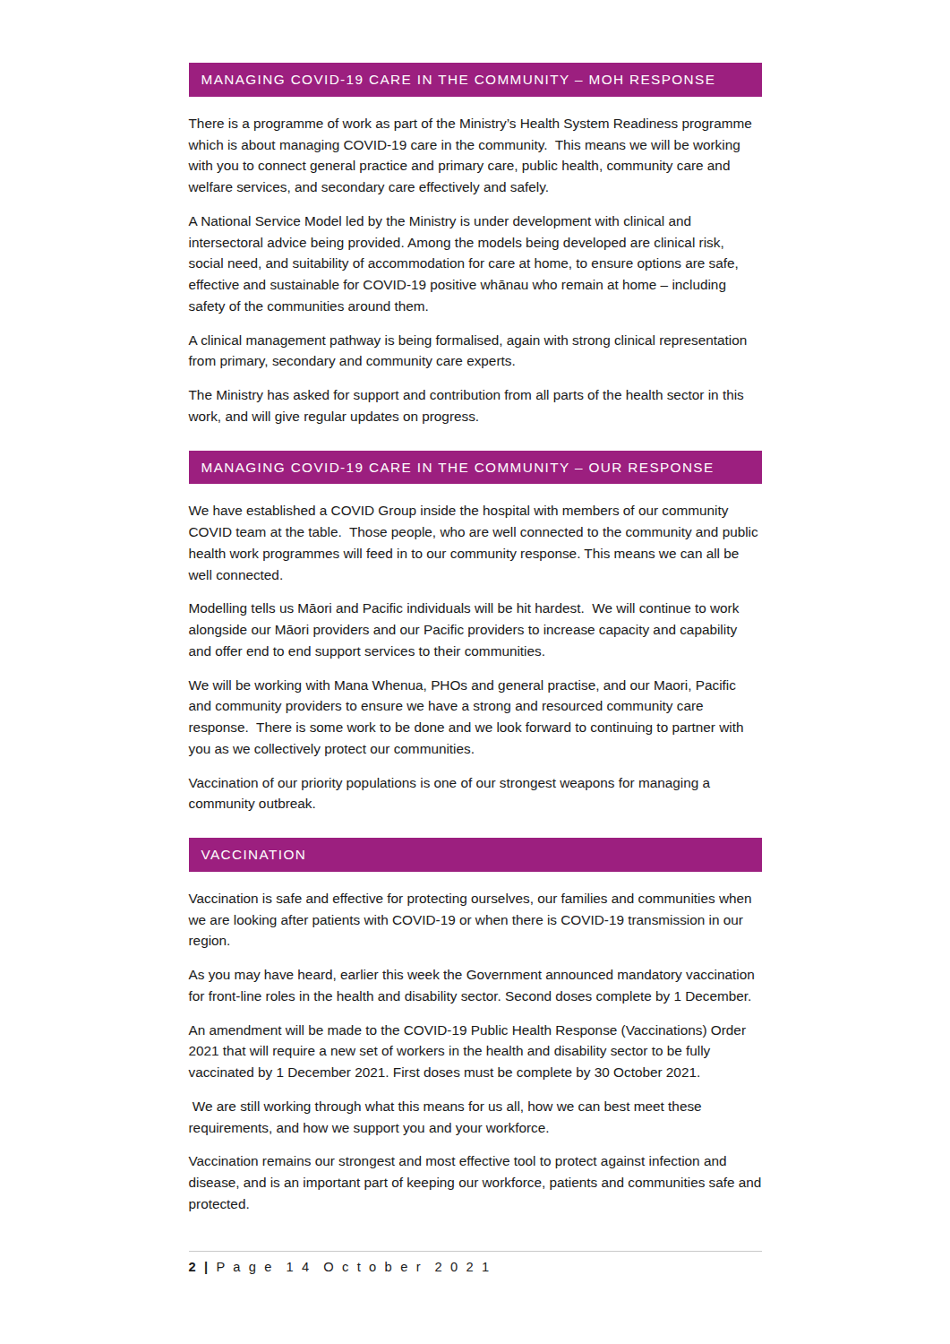Managing COVID-19 care in the community – MOH response
There is a programme of work as part of the Ministry’s Health System Readiness programme which is about managing COVID-19 care in the community. This means we will be working with you to connect general practice and primary care, public health, community care and welfare services, and secondary care effectively and safely.
A National Service Model led by the Ministry is under development with clinical and intersectoral advice being provided. Among the models being developed are clinical risk, social need, and suitability of accommodation for care at home, to ensure options are safe, effective and sustainable for COVID-19 positive whānau who remain at home – including safety of the communities around them.
A clinical management pathway is being formalised, again with strong clinical representation from primary, secondary and community care experts.
The Ministry has asked for support and contribution from all parts of the health sector in this work, and will give regular updates on progress.
Managing COVID-19 care in the community – our response
We have established a COVID Group inside the hospital with members of our community COVID team at the table. Those people, who are well connected to the community and public health work programmes will feed in to our community response. This means we can all be well connected.
Modelling tells us Māori and Pacific individuals will be hit hardest. We will continue to work alongside our Māori providers and our Pacific providers to increase capacity and capability and offer end to end support services to their communities.
We will be working with Mana Whenua, PHOs and general practise, and our Maori, Pacific and community providers to ensure we have a strong and resourced community care response. There is some work to be done and we look forward to continuing to partner with you as we collectively protect our communities.
Vaccination of our priority populations is one of our strongest weapons for managing a community outbreak.
Vaccination
Vaccination is safe and effective for protecting ourselves, our families and communities when we are looking after patients with COVID-19 or when there is COVID-19 transmission in our region.
As you may have heard, earlier this week the Government announced mandatory vaccination for front-line roles in the health and disability sector. Second doses complete by 1 December.
An amendment will be made to the COVID-19 Public Health Response (Vaccinations) Order 2021 that will require a new set of workers in the health and disability sector to be fully vaccinated by 1 December 2021. First doses must be complete by 30 October 2021.
We are still working through what this means for us all, how we can best meet these requirements, and how we support you and your workforce.
Vaccination remains our strongest and most effective tool to protect against infection and disease, and is an important part of keeping our workforce, patients and communities safe and protected.
2 | P a g e 1 4 O c t o b e r 2 0 2 1